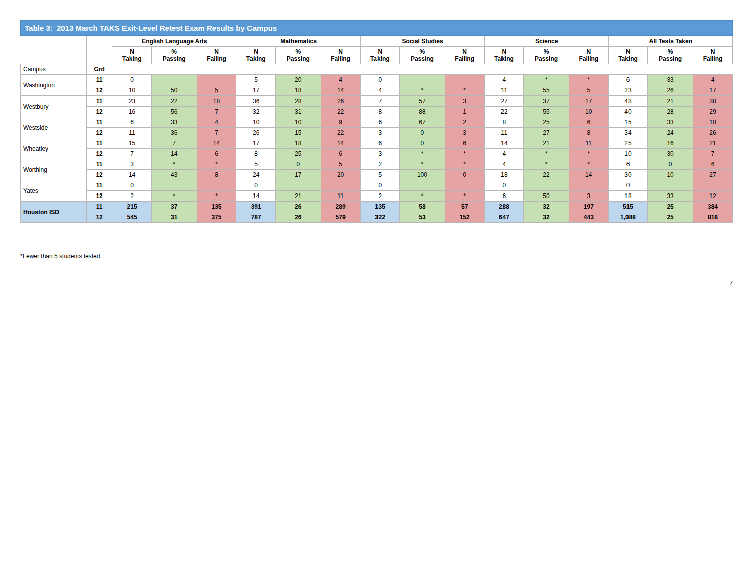Table 3: 2013 March TAKS Exit-Level Retest Exam Results by Campus
| | | English Language Arts | Mathematics | Social Studies | Science | All Tests Taken |
| --- | --- | --- | --- | --- | --- | --- |
| N Taking | % Passing | N Failing | N Taking | % Passing | N Failing | N Taking | % Passing | N Failing | N Taking | % Passing | N Failing | N Taking | % Passing | N Failing |
| Campus | Grd | |
| Washington | 11 | 0 | | | 5 | 20 | 4 | 0 | | | 4 | * | * | 6 | 33 | 4 |
| 12 | 10 | 50 | 5 | 17 | 18 | 14 | 4 | * | * | 11 | 55 | 5 | 23 | 26 | 17 |
| Westbury | 11 | 23 | 22 | 18 | 36 | 28 | 26 | 7 | 57 | 3 | 27 | 37 | 17 | 48 | 21 | 38 |
| 12 | 16 | 56 | 7 | 32 | 31 | 22 | 8 | 88 | 1 | 22 | 55 | 10 | 40 | 28 | 29 |
| Westside | 11 | 6 | 33 | 4 | 10 | 10 | 9 | 6 | 67 | 2 | 8 | 25 | 6 | 15 | 33 | 10 |
| 12 | 11 | 36 | 7 | 26 | 15 | 22 | 3 | 0 | 3 | 11 | 27 | 8 | 34 | 24 | 26 |
| Wheatley | 11 | 15 | 7 | 14 | 17 | 18 | 14 | 6 | 0 | 6 | 14 | 21 | 11 | 25 | 16 | 21 |
| 12 | 7 | 14 | 6 | 8 | 25 | 6 | 3 | * | * | 4 | * | * | 10 | 30 | 7 |
| Worthing | 11 | 3 | * | * | 5 | 0 | 5 | 2 | * | * | 4 | * | * | 6 | 0 | 6 |
| 12 | 14 | 43 | 8 | 24 | 17 | 20 | 5 | 100 | 0 | 18 | 22 | 14 | 30 | 10 | 27 |
| Yates | 11 | 0 | | | 0 | | | 0 | | | 0 | | | 0 | | |
| 12 | 2 | * | * | 14 | 21 | 11 | 2 | * | * | 6 | 50 | 3 | 18 | 33 | 12 |
| Houston ISD | 11 | 215 | 37 | 135 | 391 | 26 | 289 | 135 | 58 | 57 | 288 | 32 | 197 | 515 | 25 | 384 |
| 12 | 545 | 31 | 375 | 787 | 26 | 579 | 322 | 53 | 152 | 647 | 32 | 443 | 1,088 | 25 | 818 |
*Fewer than 5 students tested.
7